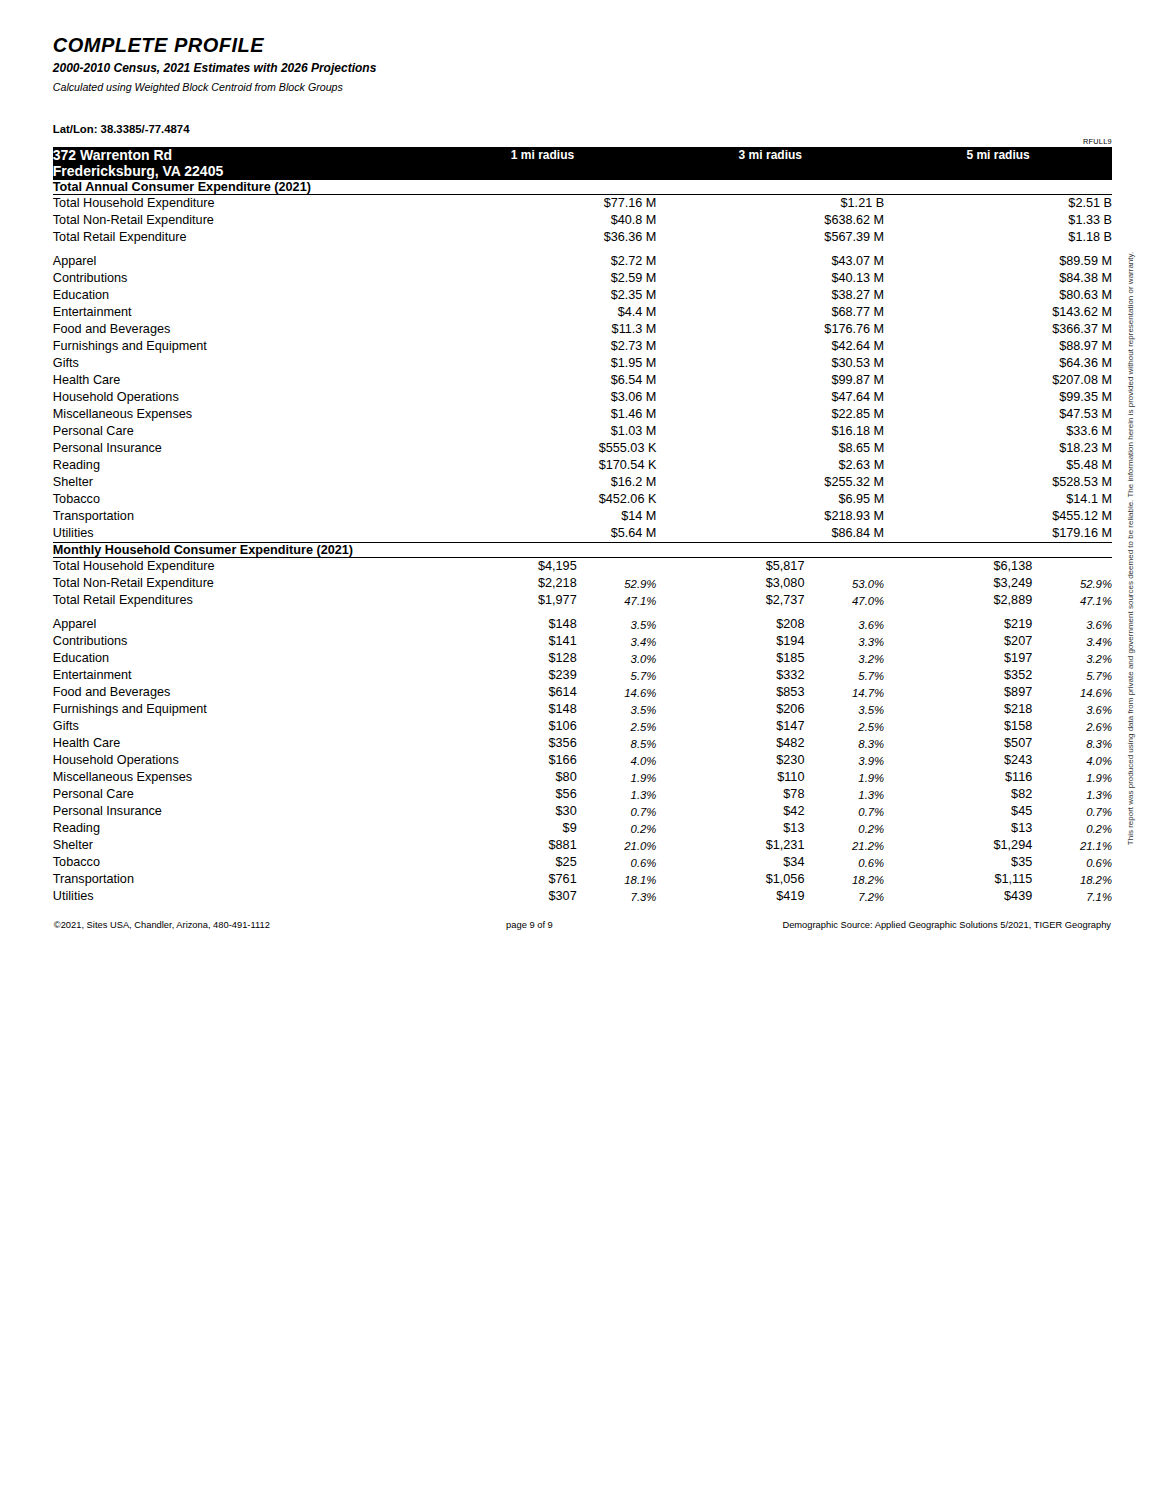COMPLETE PROFILE
2000-2010 Census, 2021 Estimates with 2026 Projections
Calculated using Weighted Block Centroid from Block Groups
Lat/Lon: 38.3385/-77.4874
RFULL9
| 372 Warrenton Rd | 1 mi radius | 3 mi radius | 5 mi radius |
| Fredericksburg, VA 22405 | | | |
| Total Annual Consumer Expenditure (2021) |
| Total Household Expenditure | $77.16 M | $1.21 B | $2.51 B |
| Total Non-Retail Expenditure | $40.8 M | $638.62 M | $1.33 B |
| Total Retail Expenditure | $36.36 M | $567.39 M | $1.18 B |
| Apparel | $2.72 M | $43.07 M | $89.59 M |
| Contributions | $2.59 M | $40.13 M | $84.38 M |
| Education | $2.35 M | $38.27 M | $80.63 M |
| Entertainment | $4.4 M | $68.77 M | $143.62 M |
| Food and Beverages | $11.3 M | $176.76 M | $366.37 M |
| Furnishings and Equipment | $2.73 M | $42.64 M | $88.97 M |
| Gifts | $1.95 M | $30.53 M | $64.36 M |
| Health Care | $6.54 M | $99.87 M | $207.08 M |
| Household Operations | $3.06 M | $47.64 M | $99.35 M |
| Miscellaneous Expenses | $1.46 M | $22.85 M | $47.53 M |
| Personal Care | $1.03 M | $16.18 M | $33.6 M |
| Personal Insurance | $555.03 K | $8.65 M | $18.23 M |
| Reading | $170.54 K | $2.63 M | $5.48 M |
| Shelter | $16.2 M | $255.32 M | $528.53 M |
| Tobacco | $452.06 K | $6.95 M | $14.1 M |
| Transportation | $14 M | $218.93 M | $455.12 M |
| Utilities | $5.64 M | $86.84 M | $179.16 M |
| Monthly Household Consumer Expenditure (2021) |
| Total Household Expenditure | $4,195 | | $5,817 | | $6,138 | |
| Total Non-Retail Expenditure | $2,218 | 52.9% | $3,080 | 53.0% | $3,249 | 52.9% |
| Total Retail Expenditures | $1,977 | 47.1% | $2,737 | 47.0% | $2,889 | 47.1% |
| Apparel | $148 | 3.5% | $208 | 3.6% | $219 | 3.6% |
| Contributions | $141 | 3.4% | $194 | 3.3% | $207 | 3.4% |
| Education | $128 | 3.0% | $185 | 3.2% | $197 | 3.2% |
| Entertainment | $239 | 5.7% | $332 | 5.7% | $352 | 5.7% |
| Food and Beverages | $614 | 14.6% | $853 | 14.7% | $897 | 14.6% |
| Furnishings and Equipment | $148 | 3.5% | $206 | 3.5% | $218 | 3.6% |
| Gifts | $106 | 2.5% | $147 | 2.5% | $158 | 2.6% |
| Health Care | $356 | 8.5% | $482 | 8.3% | $507 | 8.3% |
| Household Operations | $166 | 4.0% | $230 | 3.9% | $243 | 4.0% |
| Miscellaneous Expenses | $80 | 1.9% | $110 | 1.9% | $116 | 1.9% |
| Personal Care | $56 | 1.3% | $78 | 1.3% | $82 | 1.3% |
| Personal Insurance | $30 | 0.7% | $42 | 0.7% | $45 | 0.7% |
| Reading | $9 | 0.2% | $13 | 0.2% | $13 | 0.2% |
| Shelter | $881 | 21.0% | $1,231 | 21.2% | $1,294 | 21.1% |
| Tobacco | $25 | 0.6% | $34 | 0.6% | $35 | 0.6% |
| Transportation | $761 | 18.1% | $1,056 | 18.2% | $1,115 | 18.2% |
| Utilities | $307 | 7.3% | $419 | 7.2% | $439 | 7.1% |
| ©2021, Sites USA, Chandler, Arizona, 480-491-1112 | page 9 of 9 | Demographic Source: Applied Geographic Solutions 5/2021, TIGER Geography |
This report was produced using data from private and government sources deemed to be reliable. The information herein is provided without representation or warranty.